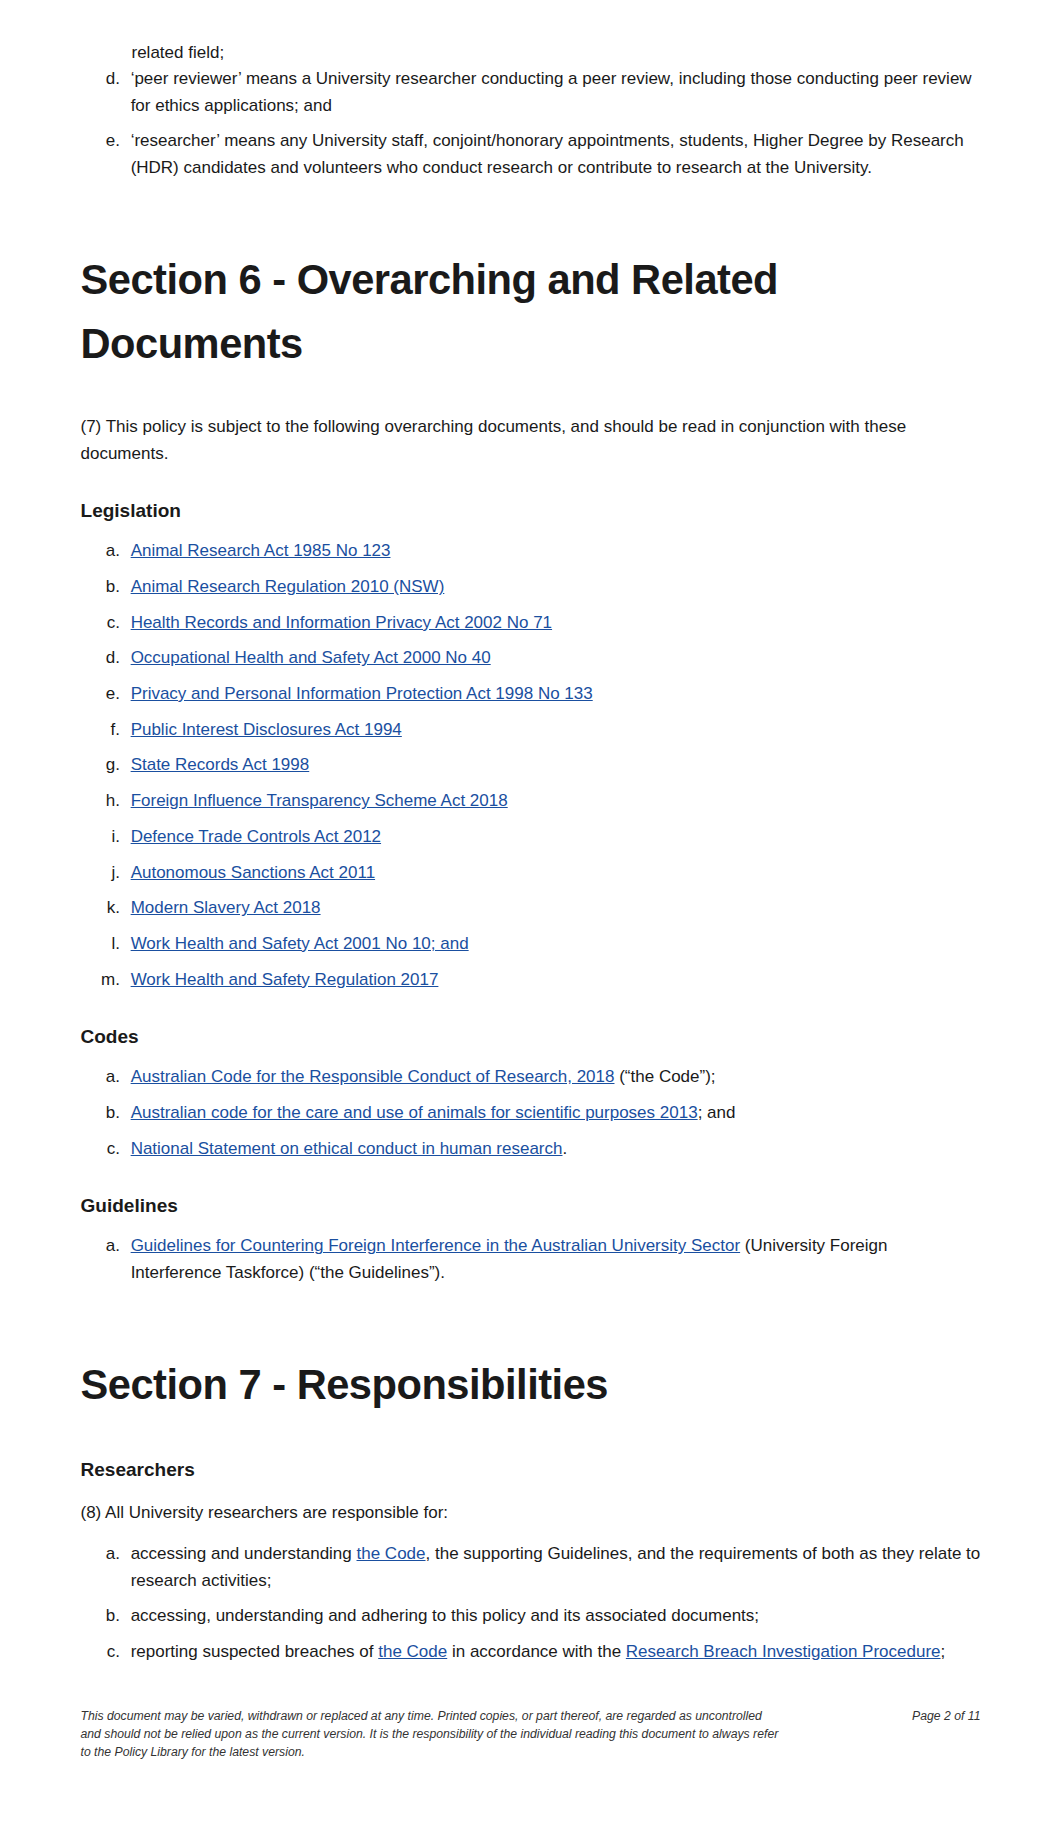related field;
‘peer reviewer’ means a University researcher conducting a peer review, including those conducting peer review for ethics applications; and
‘researcher’ means any University staff, conjoint/honorary appointments, students, Higher Degree by Research (HDR) candidates and volunteers who conduct research or contribute to research at the University.
Section 6 - Overarching and Related Documents
(7) This policy is subject to the following overarching documents, and should be read in conjunction with these documents.
Legislation
Animal Research Act 1985 No 123
Animal Research Regulation 2010 (NSW)
Health Records and Information Privacy Act 2002 No 71
Occupational Health and Safety Act 2000 No 40
Privacy and Personal Information Protection Act 1998 No 133
Public Interest Disclosures Act 1994
State Records Act 1998
Foreign Influence Transparency Scheme Act 2018
Defence Trade Controls Act 2012
Autonomous Sanctions Act 2011
Modern Slavery Act 2018
Work Health and Safety Act 2001 No 10; and
Work Health and Safety Regulation 2017
Codes
Australian Code for the Responsible Conduct of Research, 2018 (“the Code”);
Australian code for the care and use of animals for scientific purposes 2013; and
National Statement on ethical conduct in human research.
Guidelines
Guidelines for Countering Foreign Interference in the Australian University Sector (University Foreign Interference Taskforce) (“the Guidelines”).
Section 7 - Responsibilities
Researchers
(8) All University researchers are responsible for:
accessing and understanding the Code, the supporting Guidelines, and the requirements of both as they relate to research activities;
accessing, understanding and adhering to this policy and its associated documents;
reporting suspected breaches of the Code in accordance with the Research Breach Investigation Procedure;
This document may be varied, withdrawn or replaced at any time. Printed copies, or part thereof, are regarded as uncontrolled and should not be relied upon as the current version. It is the responsibility of the individual reading this document to always refer to the Policy Library for the latest version.
Page 2 of 11